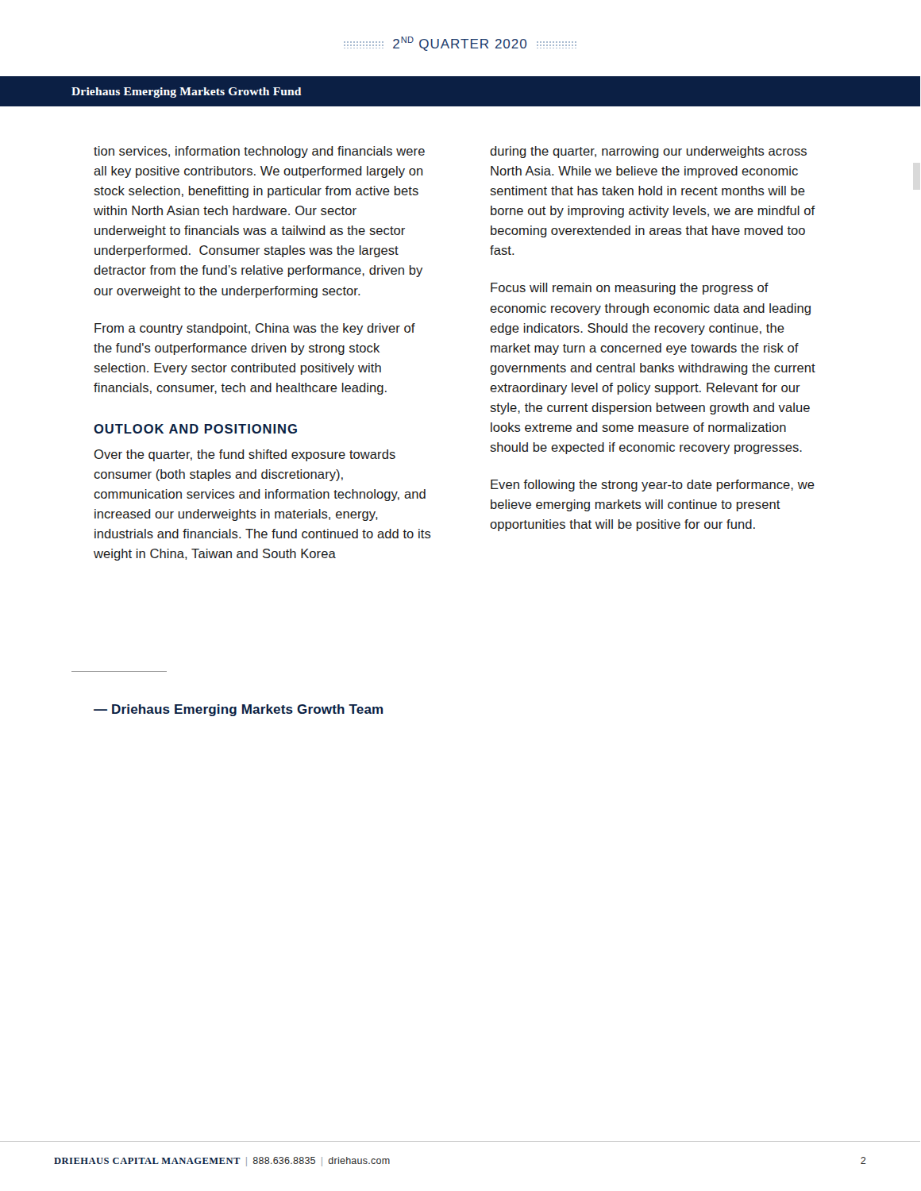2ND QUARTER 2020
Driehaus Emerging Markets Growth Fund
tion services, information technology and financials were all key positive contributors. We outperformed largely on stock selection, benefitting in particular from active bets within North Asian tech hardware. Our sector underweight to financials was a tailwind as the sector underperformed. Consumer staples was the largest detractor from the fund’s relative performance, driven by our overweight to the underperforming sector.
From a country standpoint, China was the key driver of the fund's outperformance driven by strong stock selection. Every sector contributed positively with financials, consumer, tech and healthcare leading.
Outlook and Positioning
Over the quarter, the fund shifted exposure towards consumer (both staples and discretionary), communication services and information technology, and increased our underweights in materials, energy, industrials and financials. The fund continued to add to its weight in China, Taiwan and South Korea
during the quarter, narrowing our underweights across North Asia. While we believe the improved economic sentiment that has taken hold in recent months will be borne out by improving activity levels, we are mindful of becoming overextended in areas that have moved too fast.
Focus will remain on measuring the progress of economic recovery through economic data and leading edge indicators. Should the recovery continue, the market may turn a concerned eye towards the risk of governments and central banks withdrawing the current extraordinary level of policy support. Relevant for our style, the current dispersion between growth and value looks extreme and some measure of normalization should be expected if economic recovery progresses.
Even following the strong year-to date performance, we believe emerging markets will continue to present opportunities that will be positive for our fund.
— Driehaus Emerging Markets Growth Team
DRIEHAUS CAPITAL MANAGEMENT|888.636.8835|driehaus.com 2